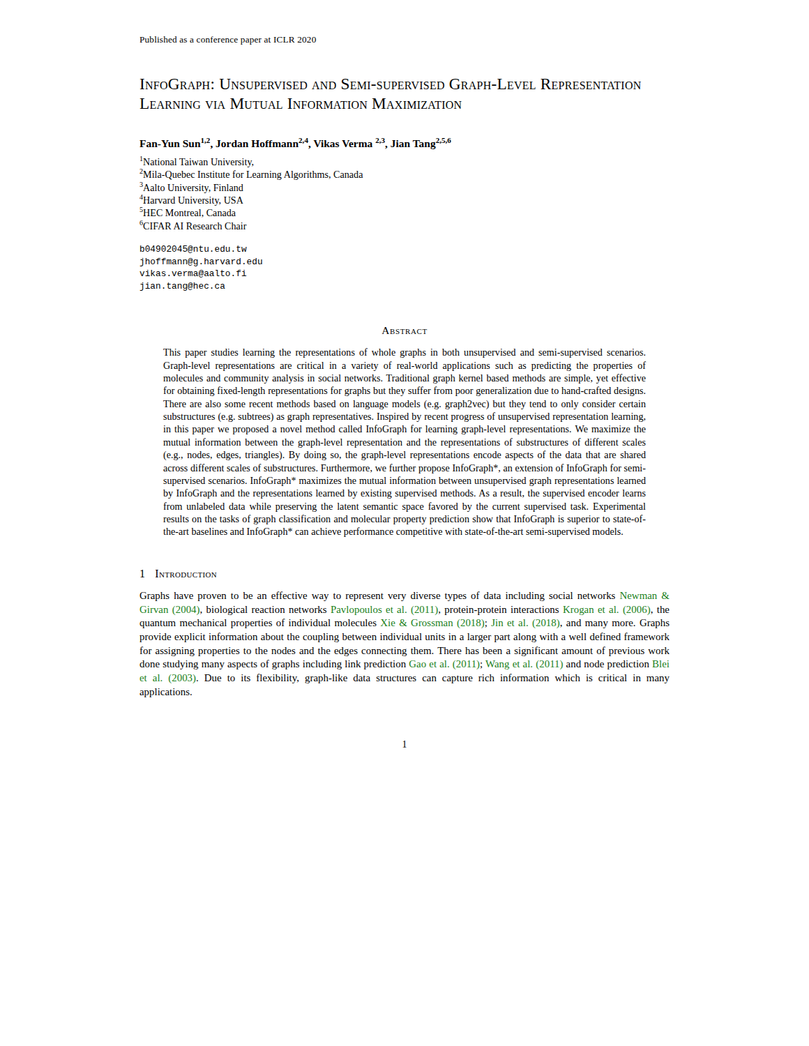Published as a conference paper at ICLR 2020
InfoGraph: Unsupervised and Semi-supervised Graph-Level Representation Learning via Mutual Information Maximization
Fan-Yun Sun1,2, Jordan Hoffmann2,4, Vikas Verma 2,3, Jian Tang2,5,6
1National Taiwan University,
2Mila-Quebec Institute for Learning Algorithms, Canada
3Aalto University, Finland
4Harvard University, USA
5HEC Montreal, Canada
6CIFAR AI Research Chair
b04902045@ntu.edu.tw
jhoffmann@g.harvard.edu
vikas.verma@aalto.fi
jian.tang@hec.ca
Abstract
This paper studies learning the representations of whole graphs in both unsupervised and semi-supervised scenarios. Graph-level representations are critical in a variety of real-world applications such as predicting the properties of molecules and community analysis in social networks. Traditional graph kernel based methods are simple, yet effective for obtaining fixed-length representations for graphs but they suffer from poor generalization due to hand-crafted designs. There are also some recent methods based on language models (e.g. graph2vec) but they tend to only consider certain substructures (e.g. subtrees) as graph representatives. Inspired by recent progress of unsupervised representation learning, in this paper we proposed a novel method called InfoGraph for learning graph-level representations. We maximize the mutual information between the graph-level representation and the representations of substructures of different scales (e.g., nodes, edges, triangles). By doing so, the graph-level representations encode aspects of the data that are shared across different scales of substructures. Furthermore, we further propose InfoGraph*, an extension of InfoGraph for semi-supervised scenarios. InfoGraph* maximizes the mutual information between unsupervised graph representations learned by InfoGraph and the representations learned by existing supervised methods. As a result, the supervised encoder learns from unlabeled data while preserving the latent semantic space favored by the current supervised task. Experimental results on the tasks of graph classification and molecular property prediction show that InfoGraph is superior to state-of-the-art baselines and InfoGraph* can achieve performance competitive with state-of-the-art semi-supervised models.
1 Introduction
Graphs have proven to be an effective way to represent very diverse types of data including social networks Newman & Girvan (2004), biological reaction networks Pavlopoulos et al. (2011), protein-protein interactions Krogan et al. (2006), the quantum mechanical properties of individual molecules Xie & Grossman (2018); Jin et al. (2018), and many more. Graphs provide explicit information about the coupling between individual units in a larger part along with a well defined framework for assigning properties to the nodes and the edges connecting them. There has been a significant amount of previous work done studying many aspects of graphs including link prediction Gao et al. (2011); Wang et al. (2011) and node prediction Blei et al. (2003). Due to its flexibility, graph-like data structures can capture rich information which is critical in many applications.
1